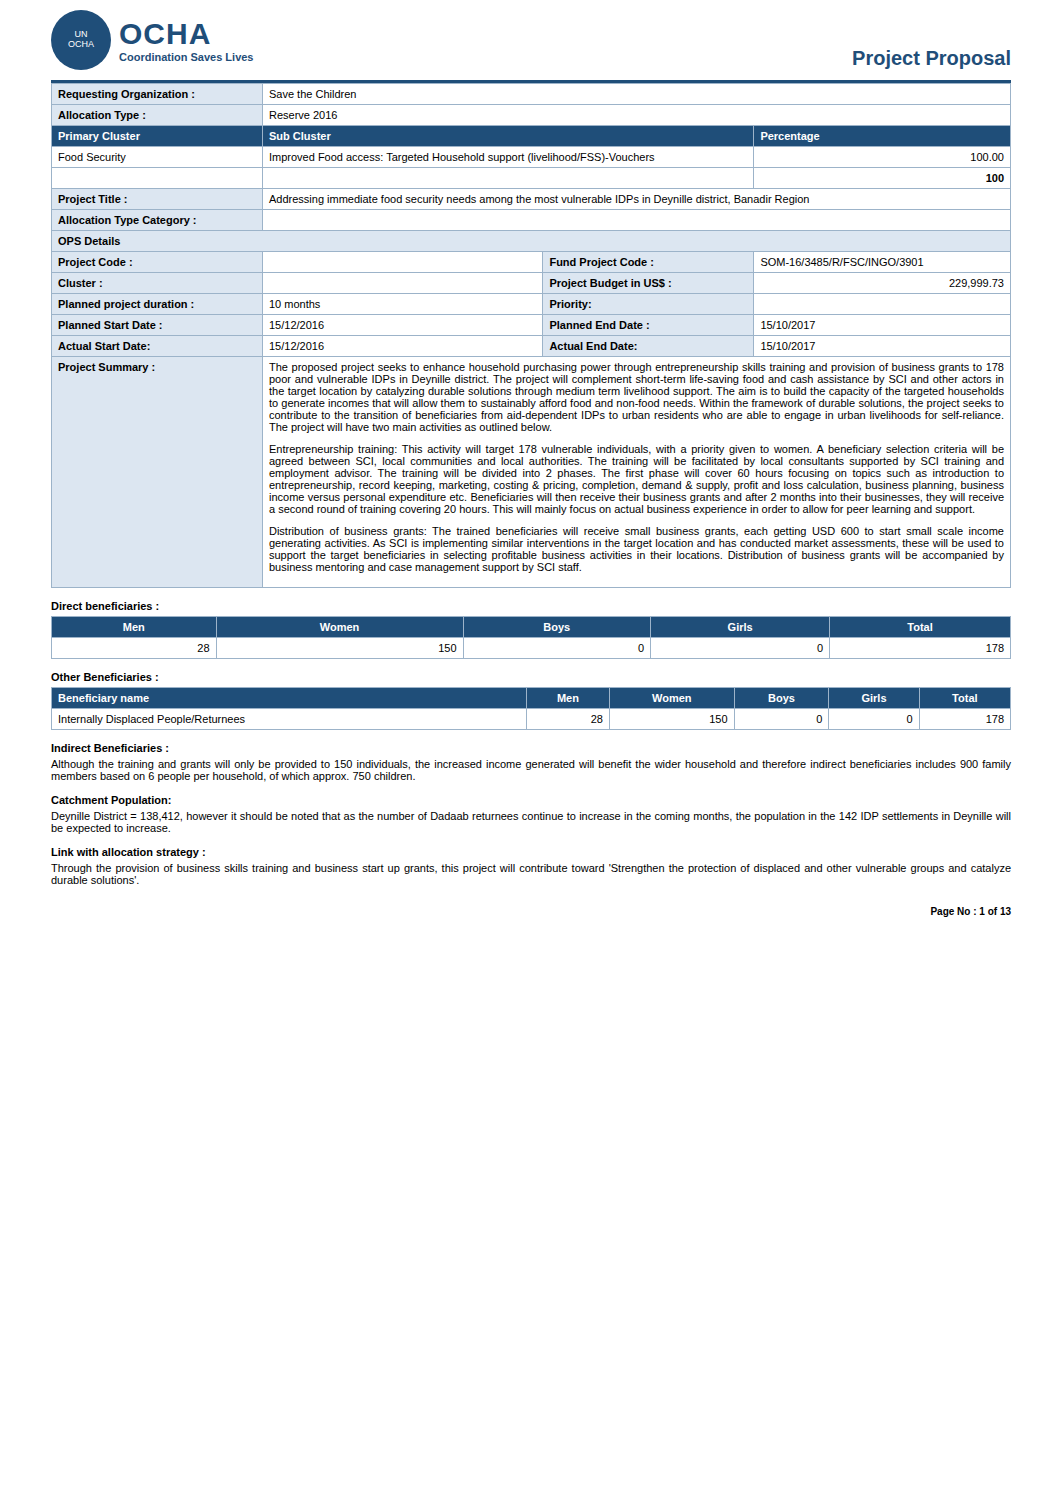UN
OCHA
OCHA
Coordination Saves Lives
Project Proposal
| Requesting Organization : | Save the Children |
| Allocation Type : | Reserve 2016 |
| Primary Cluster | Sub Cluster | Percentage |
| Food Security | Improved Food access: Targeted Household support (livelihood/FSS)-Vouchers | 100.00 |
| | | 100 |
| Project Title : | Addressing immediate food security needs among the most vulnerable IDPs in Deynille district, Banadir Region |
| Allocation Type Category : | |
| OPS Details |
| Project Code : | | Fund Project Code : | SOM-16/3485/R/FSC/INGO/3901 |
| Cluster : | | Project Budget in US$ : | 229,999.73 |
| Planned project duration : | 10 months | Priority: | |
| Planned Start Date : | 15/12/2016 | Planned End Date : | 15/10/2017 |
| Actual Start Date: | 15/12/2016 | Actual End Date: | 15/10/2017 |
| Project Summary : | The proposed project seeks to enhance household purchasing power through entrepreneurship skills training and provision of business grants to 178 poor and vulnerable IDPs in Deynille district. The project will complement short-term life-saving food and cash assistance by SCI and other actors in the target location by catalyzing durable solutions through medium term livelihood support. The aim is to build the capacity of the targeted households to generate incomes that will allow them to sustainably afford food and non-food needs. Within the framework of durable solutions, the project seeks to contribute to the transition of beneficiaries from aid-dependent IDPs to urban residents who are able to engage in urban livelihoods for self-reliance. The project will have two main activities as outlined below. Entrepreneurship training: This activity will target 178 vulnerable individuals, with a priority given to women. A beneficiary selection criteria will be agreed between SCI, local communities and local authorities. The training will be facilitated by local consultants supported by SCI training and employment advisor. The training will be divided into 2 phases. The first phase will cover 60 hours focusing on topics such as introduction to entrepreneurship, record keeping, marketing, costing & pricing, completion, demand & supply, profit and loss calculation, business planning, business income versus personal expenditure etc. Beneficiaries will then receive their business grants and after 2 months into their businesses, they will receive a second round of training covering 20 hours. This will mainly focus on actual business experience in order to allow for peer learning and support. Distribution of business grants: The trained beneficiaries will receive small business grants, each getting USD 600 to start small scale income generating activities. As SCI is implementing similar interventions in the target location and has conducted market assessments, these will be used to support the target beneficiaries in selecting profitable business activities in their locations. Distribution of business grants will be accompanied by business mentoring and case management support by SCI staff. |
Direct beneficiaries :
| Men | Women | Boys | Girls | Total |
| --- | --- | --- | --- | --- |
| 28 | 150 | 0 | 0 | 178 |
Other Beneficiaries :
| Beneficiary name | Men | Women | Boys | Girls | Total |
| --- | --- | --- | --- | --- | --- |
| Internally Displaced People/Returnees | 28 | 150 | 0 | 0 | 178 |
Indirect Beneficiaries :
Although the training and grants will only be provided to 150 individuals, the increased income generated will benefit the wider household and therefore indirect beneficiaries includes 900 family members based on 6 people per household, of which approx. 750 children.
Catchment Population:
Deynille District = 138,412, however it should be noted that as the number of Dadaab returnees continue to increase in the coming months, the population in the 142 IDP settlements in Deynille will be expected to increase.
Link with allocation strategy :
Through the provision of business skills training and business start up grants, this project will contribute toward 'Strengthen the protection of displaced and other vulnerable groups and catalyze durable solutions'.
Page No : 1 of 13